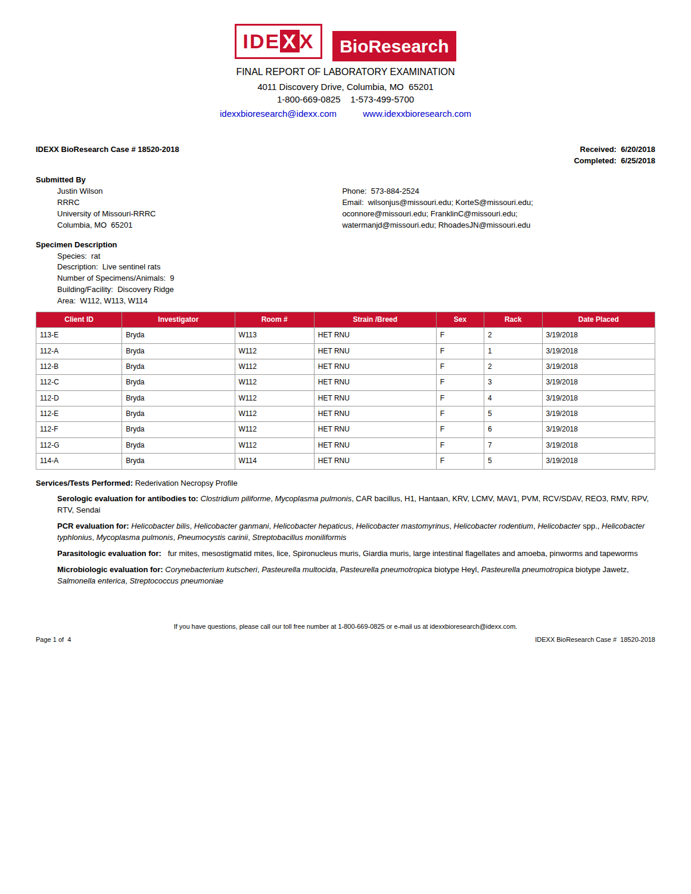IDEXX BioResearch
FINAL REPORT OF LABORATORY EXAMINATION
4011 Discovery Drive, Columbia, MO 65201
1-800-669-0825 1-573-499-5700
idexxbioresearch@idexx.com www.idexxbioresearch.com
IDEXX BioResearch Case # 18520-2018
Received: 6/20/2018
Completed: 6/25/2018
Submitted By
Justin Wilson
RRRC
University of Missouri-RRRC
Columbia, MO 65201
Phone: 573-884-2524
Email: wilsonjus@missouri.edu; KorteS@missouri.edu;
oconnore@missouri.edu; FranklinC@missouri.edu;
watermanjd@missouri.edu; RhoadesJN@missouri.edu
Specimen Description
Species: rat
Description: Live sentinel rats
Number of Specimens/Animals: 9
Building/Facility: Discovery Ridge
Area: W112, W113, W114
| Client ID | Investigator | Room # | Strain /Breed | Sex | Rack | Date Placed |
| --- | --- | --- | --- | --- | --- | --- |
| 113-E | Bryda | W113 | HET RNU | F | 2 | 3/19/2018 |
| 112-A | Bryda | W112 | HET RNU | F | 1 | 3/19/2018 |
| 112-B | Bryda | W112 | HET RNU | F | 2 | 3/19/2018 |
| 112-C | Bryda | W112 | HET RNU | F | 3 | 3/19/2018 |
| 112-D | Bryda | W112 | HET RNU | F | 4 | 3/19/2018 |
| 112-E | Bryda | W112 | HET RNU | F | 5 | 3/19/2018 |
| 112-F | Bryda | W112 | HET RNU | F | 6 | 3/19/2018 |
| 112-G | Bryda | W112 | HET RNU | F | 7 | 3/19/2018 |
| 114-A | Bryda | W114 | HET RNU | F | 5 | 3/19/2018 |
Services/Tests Performed: Rederivation Necropsy Profile
Serologic evaluation for antibodies to: Clostridium piliforme, Mycoplasma pulmonis, CAR bacillus, H1, Hantaan, KRV, LCMV, MAV1, PVM, RCV/SDAV, REO3, RMV, RPV, RTV, Sendai
PCR evaluation for: Helicobacter bilis, Helicobacter ganmani, Helicobacter hepaticus, Helicobacter mastomyrinus, Helicobacter rodentium, Helicobacter spp., Helicobacter typhlonius, Mycoplasma pulmonis, Pneumocystis carinii, Streptobacillus moniliformis
Parasitologic evaluation for: fur mites, mesostigmatid mites, lice, Spironucleus muris, Giardia muris, large intestinal flagellates and amoeba, pinworms and tapeworms
Microbiologic evaluation for: Corynebacterium kutscheri, Pasteurella multocida, Pasteurella pneumotropica biotype Heyl, Pasteurella pneumotropica biotype Jawetz, Salmonella enterica, Streptococcus pneumoniae
If you have questions, please call our toll free number at 1-800-669-0825 or e-mail us at idexxbioresearch@idexx.com.
Page 1 of 4 IDEXX BioResearch Case # 18520-2018